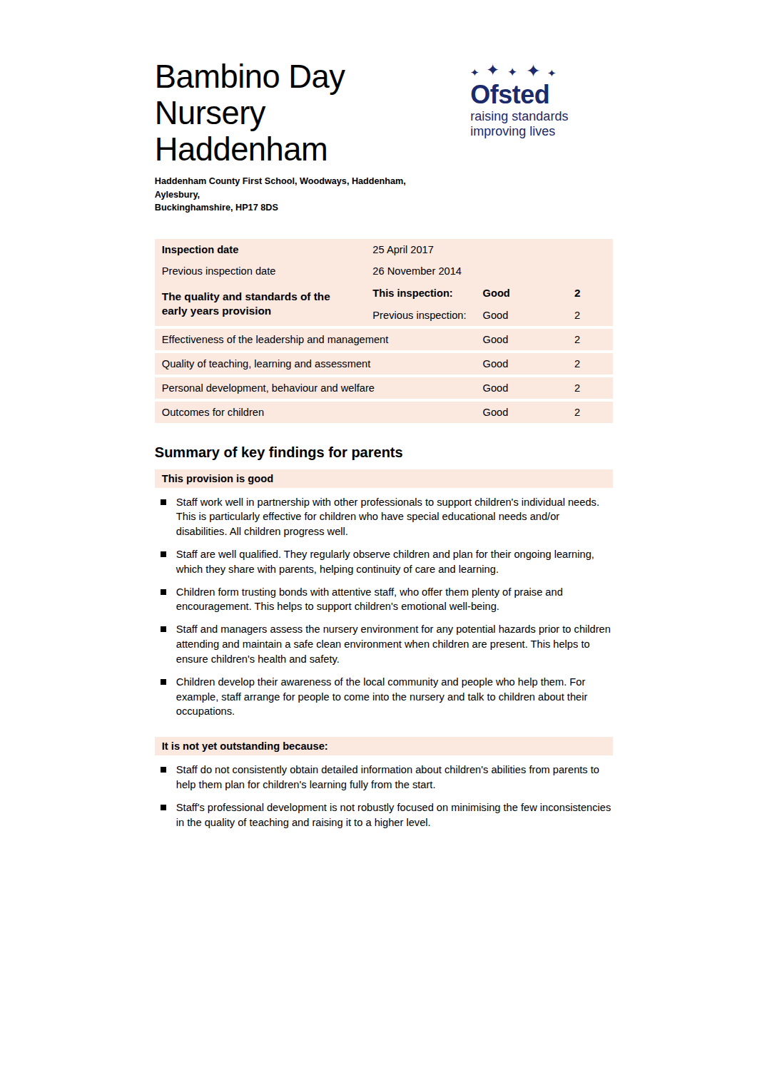Bambino Day Nursery
Haddenham
Haddenham County First School, Woodways, Haddenham, Aylesbury,
Buckinghamshire, HP17 8DS
✦ ✦ ✦ ✦ ✦
Ofsted
raising standards
improving lives
| Inspection date | 25 April 2017 | |
| Previous inspection date | 26 November 2014 | |
| The quality and standards of the early years provision | This inspection: | Good | 2 |
| Previous inspection: | Good | 2 |
| Effectiveness of the leadership and management | Good | 2 |
| Quality of teaching, learning and assessment | Good | 2 |
| Personal development, behaviour and welfare | Good | 2 |
| Outcomes for children | Good | 2 |
Summary of key findings for parents
This provision is good
Staff work well in partnership with other professionals to support children's individual needs. This is particularly effective for children who have special educational needs and/or disabilities. All children progress well.
Staff are well qualified. They regularly observe children and plan for their ongoing learning, which they share with parents, helping continuity of care and learning.
Children form trusting bonds with attentive staff, who offer them plenty of praise and encouragement. This helps to support children's emotional well-being.
Staff and managers assess the nursery environment for any potential hazards prior to children attending and maintain a safe clean environment when children are present. This helps to ensure children's health and safety.
Children develop their awareness of the local community and people who help them. For example, staff arrange for people to come into the nursery and talk to children about their occupations.
It is not yet outstanding because:
Staff do not consistently obtain detailed information about children's abilities from parents to help them plan for children's learning fully from the start.
Staff's professional development is not robustly focused on minimising the few inconsistencies in the quality of teaching and raising it to a higher level.